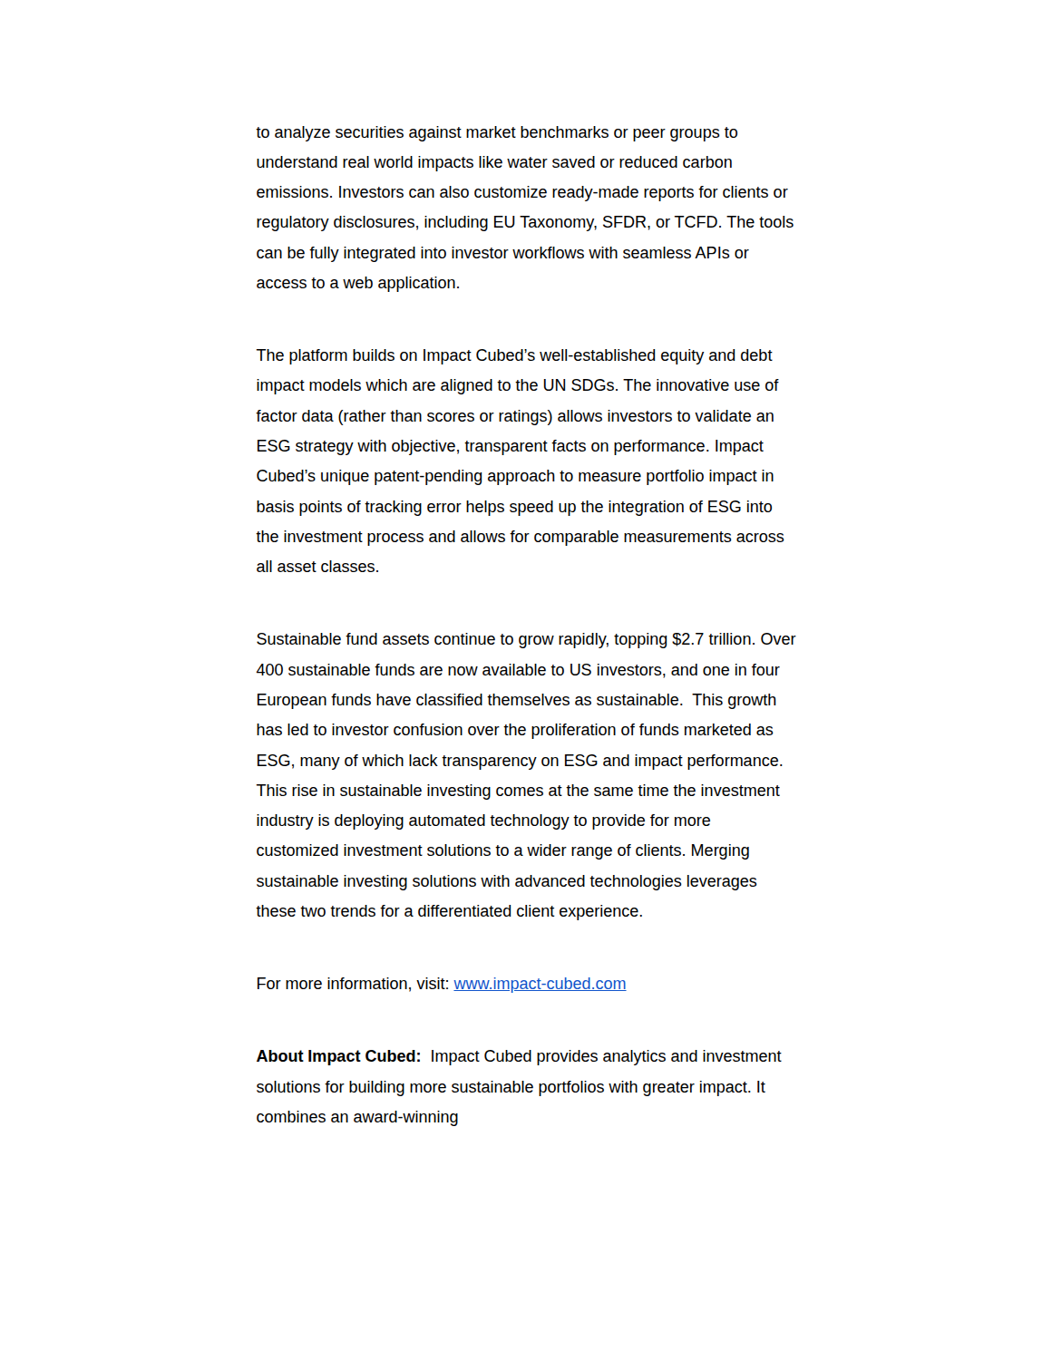to analyze securities against market benchmarks or peer groups to understand real world impacts like water saved or reduced carbon emissions. Investors can also customize ready-made reports for clients or regulatory disclosures, including EU Taxonomy, SFDR, or TCFD. The tools can be fully integrated into investor workflows with seamless APIs or access to a web application.
The platform builds on Impact Cubed’s well-established equity and debt impact models which are aligned to the UN SDGs. The innovative use of factor data (rather than scores or ratings) allows investors to validate an ESG strategy with objective, transparent facts on performance. Impact Cubed’s unique patent-pending approach to measure portfolio impact in basis points of tracking error helps speed up the integration of ESG into the investment process and allows for comparable measurements across all asset classes.
Sustainable fund assets continue to grow rapidly, topping $2.7 trillion. Over 400 sustainable funds are now available to US investors, and one in four European funds have classified themselves as sustainable. This growth has led to investor confusion over the proliferation of funds marketed as ESG, many of which lack transparency on ESG and impact performance. This rise in sustainable investing comes at the same time the investment industry is deploying automated technology to provide for more customized investment solutions to a wider range of clients. Merging sustainable investing solutions with advanced technologies leverages these two trends for a differentiated client experience.
For more information, visit: www.impact-cubed.com
About Impact Cubed: Impact Cubed provides analytics and investment solutions for building more sustainable portfolios with greater impact. It combines an award-winning